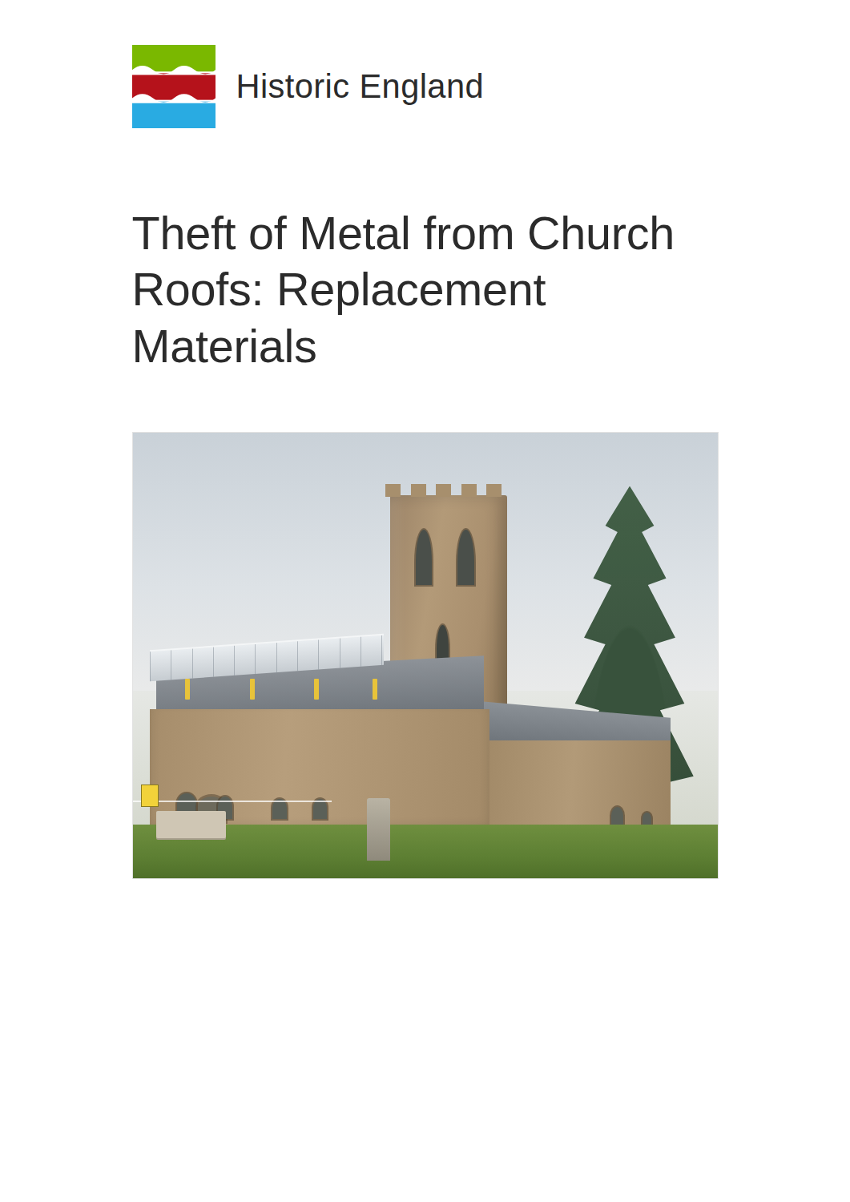Historic England
Theft of Metal from Church Roofs: Replacement Materials